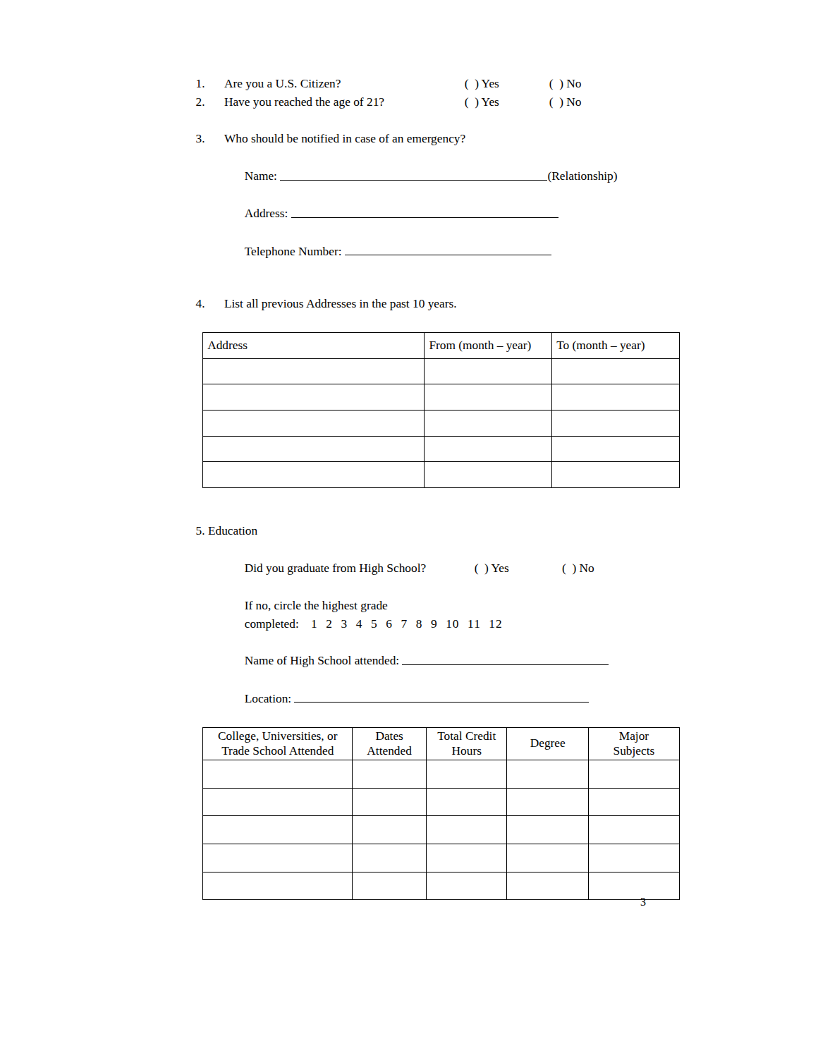1. Are you a U.S. Citizen? ( ) Yes ( ) No
2. Have you reached the age of 21? ( ) Yes ( ) No
3. Who should be notified in case of an emergency?
Name: (Relationship)
Address:
Telephone Number:
4. List all previous Addresses in the past 10 years.
| Address | From (month – year) | To (month – year) |
| --- | --- | --- |
5. Education
Did you graduate from High School? ( ) Yes ( ) No
If no, circle the highest grade completed: 123456789101112
Name of High School attended:
Location:
| College, Universities, or Trade School Attended | Dates Attended | Total Credit Hours | Degree | Major Subjects |
| --- | --- | --- | --- | --- |
3